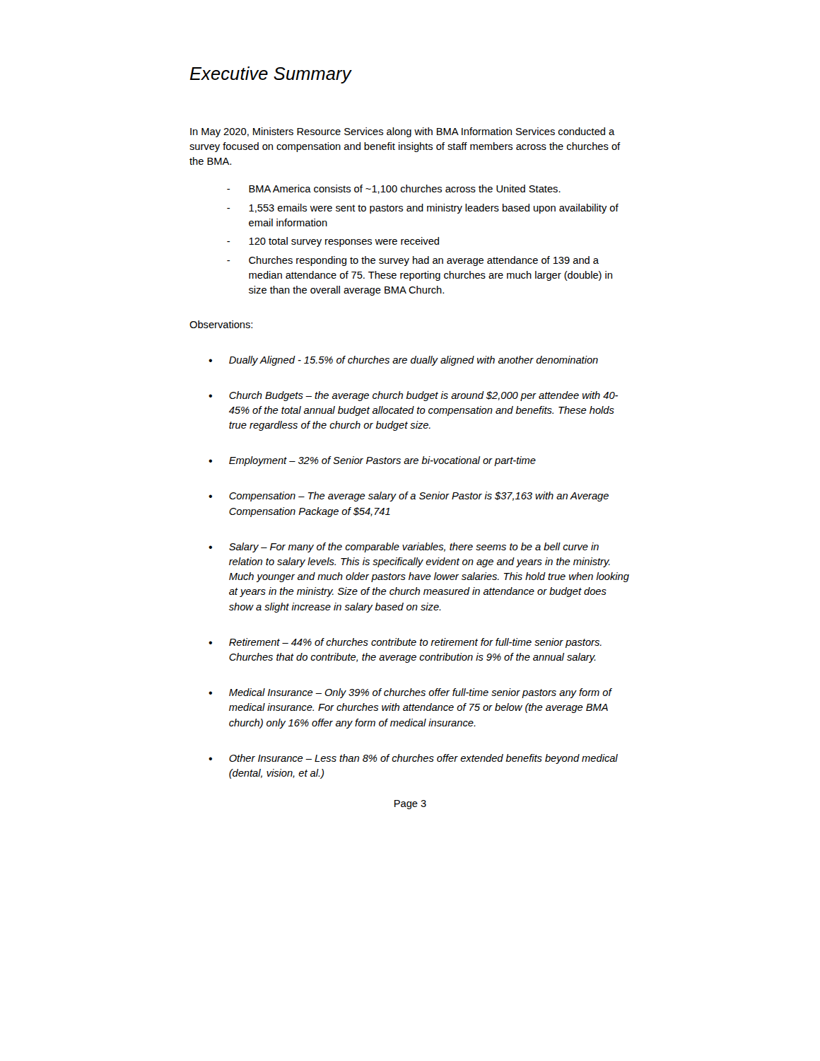Executive Summary
In May 2020, Ministers Resource Services along with BMA Information Services conducted a survey focused on compensation and benefit insights of staff members across the churches of the BMA.
BMA America consists of ~1,100 churches across the United States.
1,553 emails were sent to pastors and ministry leaders based upon availability of email information
120 total survey responses were received
Churches responding to the survey had an average attendance of 139 and a median attendance of 75. These reporting churches are much larger (double) in size than the overall average BMA Church.
Observations:
Dually Aligned - 15.5% of churches are dually aligned with another denomination
Church Budgets – the average church budget is around $2,000 per attendee with 40-45% of the total annual budget allocated to compensation and benefits. These holds true regardless of the church or budget size.
Employment – 32% of Senior Pastors are bi-vocational or part-time
Compensation – The average salary of a Senior Pastor is $37,163 with an Average Compensation Package of $54,741
Salary – For many of the comparable variables, there seems to be a bell curve in relation to salary levels. This is specifically evident on age and years in the ministry. Much younger and much older pastors have lower salaries. This hold true when looking at years in the ministry. Size of the church measured in attendance or budget does show a slight increase in salary based on size.
Retirement – 44% of churches contribute to retirement for full-time senior pastors. Churches that do contribute, the average contribution is 9% of the annual salary.
Medical Insurance – Only 39% of churches offer full-time senior pastors any form of medical insurance. For churches with attendance of 75 or below (the average BMA church) only 16% offer any form of medical insurance.
Other Insurance – Less than 8% of churches offer extended benefits beyond medical (dental, vision, et al.)
Page 3